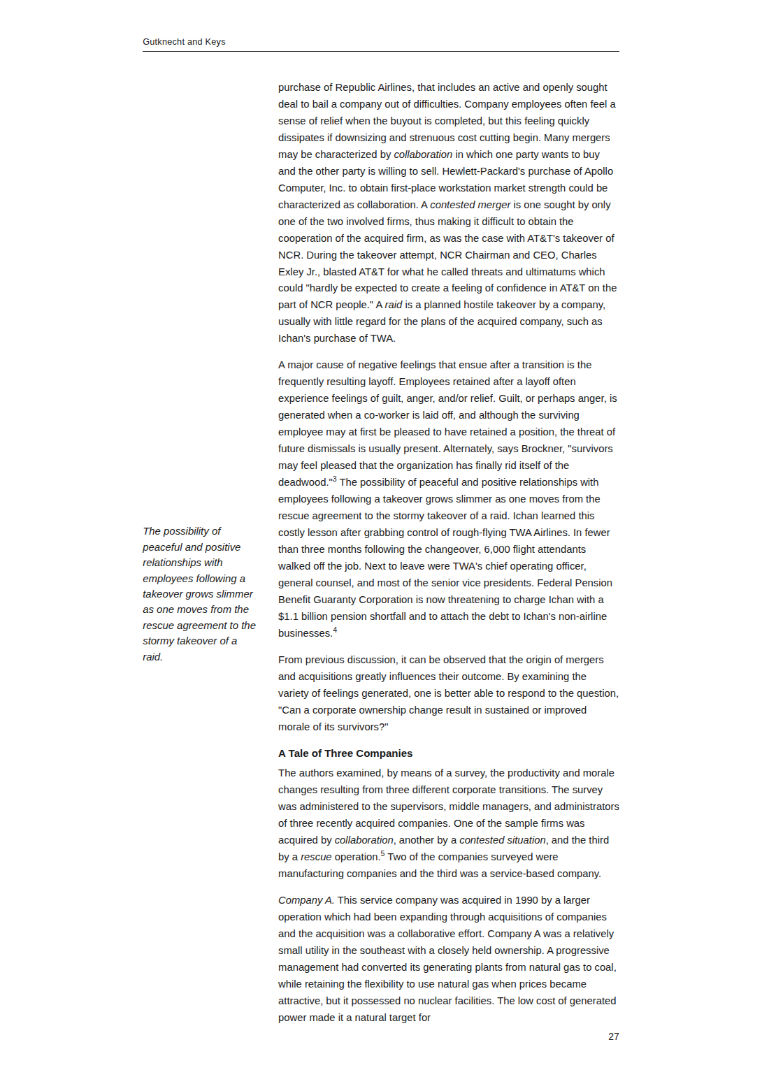Gutknecht and Keys
The possibility of peaceful and positive relationships with employees following a takeover grows slimmer as one moves from the rescue agreement to the stormy takeover of a raid.
purchase of Republic Airlines, that includes an active and openly sought deal to bail a company out of difficulties. Company employees often feel a sense of relief when the buyout is completed, but this feeling quickly dissipates if downsizing and strenuous cost cutting begin. Many mergers may be characterized by collaboration in which one party wants to buy and the other party is willing to sell. Hewlett-Packard's purchase of Apollo Computer, Inc. to obtain first-place workstation market strength could be characterized as collaboration. A contested merger is one sought by only one of the two involved firms, thus making it difficult to obtain the cooperation of the acquired firm, as was the case with AT&T's takeover of NCR. During the takeover attempt, NCR Chairman and CEO, Charles Exley Jr., blasted AT&T for what he called threats and ultimatums which could "hardly be expected to create a feeling of confidence in AT&T on the part of NCR people." A raid is a planned hostile takeover by a company, usually with little regard for the plans of the acquired company, such as Ichan's purchase of TWA.
A major cause of negative feelings that ensue after a transition is the frequently resulting layoff. Employees retained after a layoff often experience feelings of guilt, anger, and/or relief. Guilt, or perhaps anger, is generated when a co-worker is laid off, and although the surviving employee may at first be pleased to have retained a position, the threat of future dismissals is usually present. Alternately, says Brockner, "survivors may feel pleased that the organization has finally rid itself of the deadwood."3 The possibility of peaceful and positive relationships with employees following a takeover grows slimmer as one moves from the rescue agreement to the stormy takeover of a raid. Ichan learned this costly lesson after grabbing control of rough-flying TWA Airlines. In fewer than three months following the changeover, 6,000 flight attendants walked off the job. Next to leave were TWA's chief operating officer, general counsel, and most of the senior vice presidents. Federal Pension Benefit Guaranty Corporation is now threatening to charge Ichan with a $1.1 billion pension shortfall and to attach the debt to Ichan's non-airline businesses.4
From previous discussion, it can be observed that the origin of mergers and acquisitions greatly influences their outcome. By examining the variety of feelings generated, one is better able to respond to the question, "Can a corporate ownership change result in sustained or improved morale of its survivors?"
A Tale of Three Companies
The authors examined, by means of a survey, the productivity and morale changes resulting from three different corporate transitions. The survey was administered to the supervisors, middle managers, and administrators of three recently acquired companies. One of the sample firms was acquired by collaboration, another by a contested situation, and the third by a rescue operation.5 Two of the companies surveyed were manufacturing companies and the third was a service-based company.
Company A. This service company was acquired in 1990 by a larger operation which had been expanding through acquisitions of companies and the acquisition was a collaborative effort. Company A was a relatively small utility in the southeast with a closely held ownership. A progressive management had converted its generating plants from natural gas to coal, while retaining the flexibility to use natural gas when prices became attractive, but it possessed no nuclear facilities. The low cost of generated power made it a natural target for
27